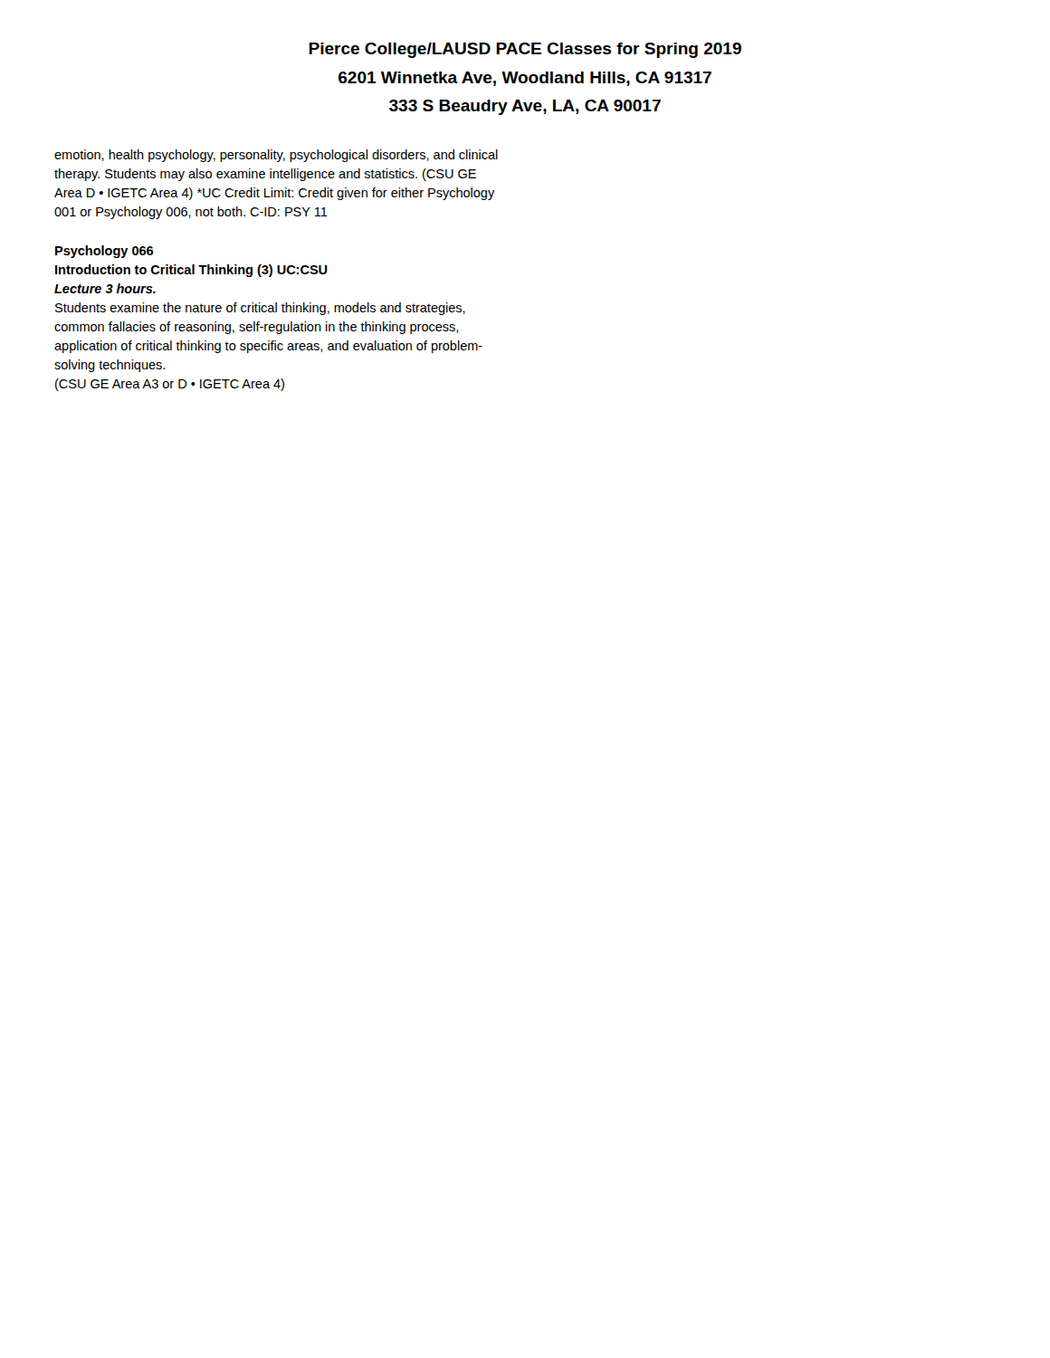Pierce College/LAUSD PACE Classes for Spring 2019
6201 Winnetka Ave, Woodland Hills, CA 91317
333 S Beaudry Ave, LA, CA 90017
emotion, health psychology, personality, psychological disorders, and clinical therapy. Students may also examine intelligence and statistics. (CSU GE Area D • IGETC Area 4) *UC Credit Limit: Credit given for either Psychology 001 or Psychology 006, not both. C-ID: PSY 11
Psychology 066
Introduction to Critical Thinking (3) UC:CSU
Lecture 3 hours.
Students examine the nature of critical thinking, models and strategies, common fallacies of reasoning, self-regulation in the thinking process, application of critical thinking to specific areas, and evaluation of problem-solving techniques.
(CSU GE Area A3 or D • IGETC Area 4)